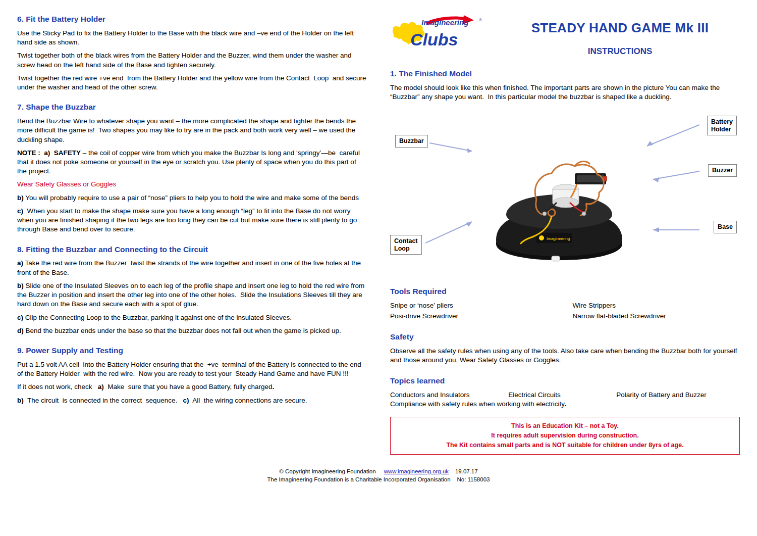6. Fit the Battery Holder
Use the Sticky Pad to fix the Battery Holder to the Base with the black wire and –ve end of the Holder on the left hand side as shown.
Twist together both of the black wires from the Battery Holder and the Buzzer, wind them under the washer and screw head on the left hand side of the Base and tighten securely.
Twist together the red wire +ve end from the Battery Holder and the yellow wire from the Contact Loop and secure under the washer and head of the other screw.
7. Shape the Buzzbar
Bend the Buzzbar Wire to whatever shape you want – the more complicated the shape and tighter the bends the more difficult the game is! Two shapes you may like to try are in the pack and both work very well – we used the duckling shape.
NOTE : a) SAFETY – the coil of copper wire from which you make the Buzzbar Is long and ‘springy’—be careful that it does not poke someone or yourself in the eye or scratch you. Use plenty of space when you do this part of the project.
Wear Safety Glasses or Goggles
b) You will probably require to use a pair of “nose” pliers to help you to hold the wire and make some of the bends
c) When you start to make the shape make sure you have a long enough “leg” to fit into the Base do not worry when you are finished shaping if the two legs are too long they can be cut but make sure there is still plenty to go through Base and bend over to secure.
8. Fitting the Buzzbar and Connecting to the Circuit
a) Take the red wire from the Buzzer twist the strands of the wire together and insert in one of the five holes at the front of the Base.
b) Slide one of the Insulated Sleeves on to each leg of the profile shape and insert one leg to hold the red wire from the Buzzer in position and insert the other leg into one of the other holes. Slide the Insulations Sleeves till they are hard down on the Base and secure each with a spot of glue.
c) Clip the Connecting Loop to the Buzzbar, parking it against one of the insulated Sleeves.
d) Bend the buzzbar ends under the base so that the buzzbar does not fall out when the game is picked up.
9. Power Supply and Testing
Put a 1.5 volt AA cell into the Battery Holder ensuring that the +ve terminal of the Battery is connected to the end of the Battery Holder with the red wire. Now you are ready to test your Steady Hand Game and have FUN !!!
If it does not work, check a) Make sure that you have a good Battery, fully charged.
b) The circuit is connected in the correct sequence. c) All the wiring connections are secure.
Imagineering ® Clubs
STEADY HAND GAME Mk III
INSTRUCTIONS
1. The Finished Model
The model should look like this when finished. The important parts are shown in the picture You can make the “Buzzbar” any shape you want. In this particular model the buzzbar is shaped like a duckling.
Buzzbar
Contact
Loop
Battery
Holder
Buzzer
Base
Imagineering
Tools Required
Snipe or ‘nose’ pliers
Wire Strippers
Posi-drive Screwdriver
Narrow flat-bladed Screwdriver
Safety
Observe all the safety rules when using any of the tools. Also take care when bending the Buzzbar both for yourself and those around you. Wear Safety Glasses or Goggles.
Topics learned
Conductors and Insulators
Electrical Circuits
Polarity of Battery and Buzzer
Compliance with safety rules when working with electricity.
This is an Education Kit – not a Toy.
It requires adult supervision during construction.
The Kit contains small parts and is NOT suitable for children under 8yrs of age.
© Copyright Imagineering Foundation www.imagineering.org.uk 19.07.17
The Imagineering Foundation is a Charitable Incorporated Organisation No: 1158003